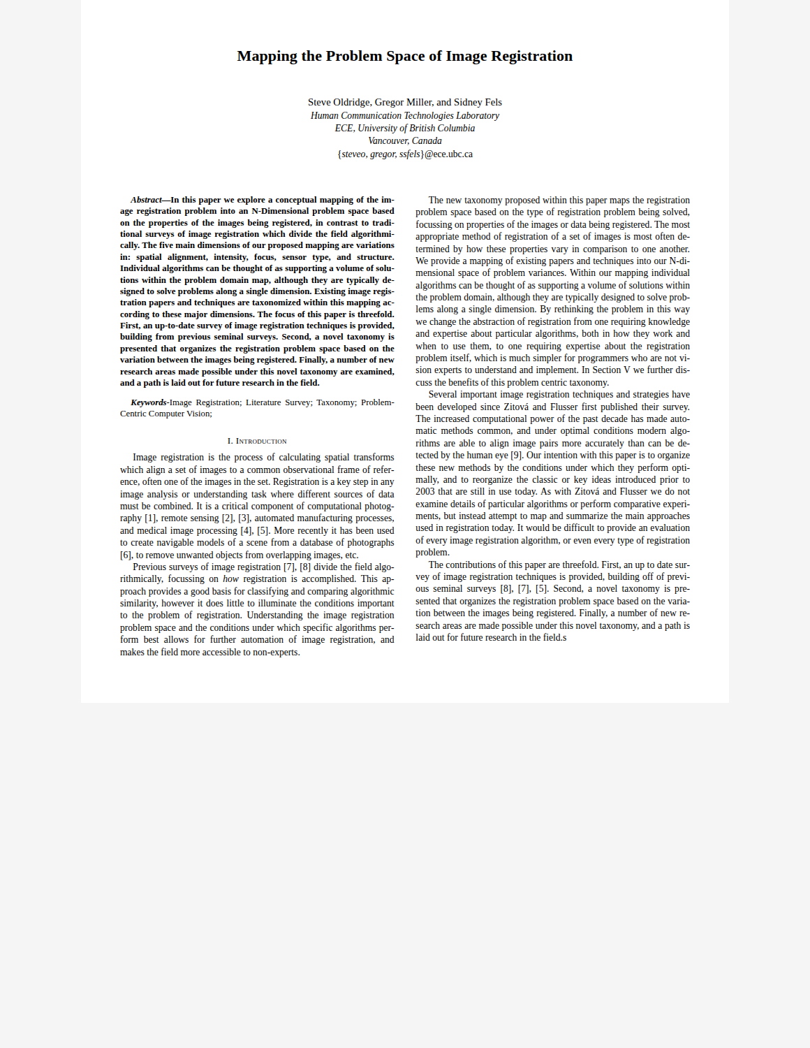Mapping the Problem Space of Image Registration
Steve Oldridge, Gregor Miller, and Sidney Fels
Human Communication Technologies Laboratory
ECE, University of British Columbia
Vancouver, Canada
{steveo, gregor, ssfels}@ece.ubc.ca
Abstract—In this paper we explore a conceptual mapping of the image registration problem into an N-Dimensional problem space based on the properties of the images being registered, in contrast to traditional surveys of image registration which divide the field algorithmically. The five main dimensions of our proposed mapping are variations in: spatial alignment, intensity, focus, sensor type, and structure. Individual algorithms can be thought of as supporting a volume of solutions within the problem domain map, although they are typically designed to solve problems along a single dimension. Existing image registration papers and techniques are taxonomized within this mapping according to these major dimensions. The focus of this paper is threefold. First, an up-to-date survey of image registration techniques is provided, building from previous seminal surveys. Second, a novel taxonomy is presented that organizes the registration problem space based on the variation between the images being registered. Finally, a number of new research areas made possible under this novel taxonomy are examined, and a path is laid out for future research in the field.
Keywords-Image Registration; Literature Survey; Taxonomy; Problem-Centric Computer Vision;
I. Introduction
Image registration is the process of calculating spatial transforms which align a set of images to a common observational frame of reference, often one of the images in the set. Registration is a key step in any image analysis or understanding task where different sources of data must be combined. It is a critical component of computational photography [1], remote sensing [2], [3], automated manufacturing processes, and medical image processing [4], [5]. More recently it has been used to create navigable models of a scene from a database of photographs [6], to remove unwanted objects from overlapping images, etc.
Previous surveys of image registration [7], [8] divide the field algorithmically, focussing on how registration is accomplished. This approach provides a good basis for classifying and comparing algorithmic similarity, however it does little to illuminate the conditions important to the problem of registration. Understanding the image registration problem space and the conditions under which specific algorithms perform best allows for further automation of image registration, and makes the field more accessible to non-experts.
The new taxonomy proposed within this paper maps the registration problem space based on the type of registration problem being solved, focussing on properties of the images or data being registered. The most appropriate method of registration of a set of images is most often determined by how these properties vary in comparison to one another. We provide a mapping of existing papers and techniques into our N-dimensional space of problem variances. Within our mapping individual algorithms can be thought of as supporting a volume of solutions within the problem domain, although they are typically designed to solve problems along a single dimension. By rethinking the problem in this way we change the abstraction of registration from one requiring knowledge and expertise about particular algorithms, both in how they work and when to use them, to one requiring expertise about the registration problem itself, which is much simpler for programmers who are not vision experts to understand and implement. In Section V we further discuss the benefits of this problem centric taxonomy.
Several important image registration techniques and strategies have been developed since Zitová and Flusser first published their survey. The increased computational power of the past decade has made automatic methods common, and under optimal conditions modern algorithms are able to align image pairs more accurately than can be detected by the human eye [9]. Our intention with this paper is to organize these new methods by the conditions under which they perform optimally, and to reorganize the classic or key ideas introduced prior to 2003 that are still in use today. As with Zitová and Flusser we do not examine details of particular algorithms or perform comparative experiments, but instead attempt to map and summarize the main approaches used in registration today. It would be difficult to provide an evaluation of every image registration algorithm, or even every type of registration problem.
The contributions of this paper are threefold. First, an up to date survey of image registration techniques is provided, building off of previous seminal surveys [8], [7], [5]. Second, a novel taxonomy is presented that organizes the registration problem space based on the variation between the images being registered. Finally, a number of new research areas are made possible under this novel taxonomy, and a path is laid out for future research in the field.s